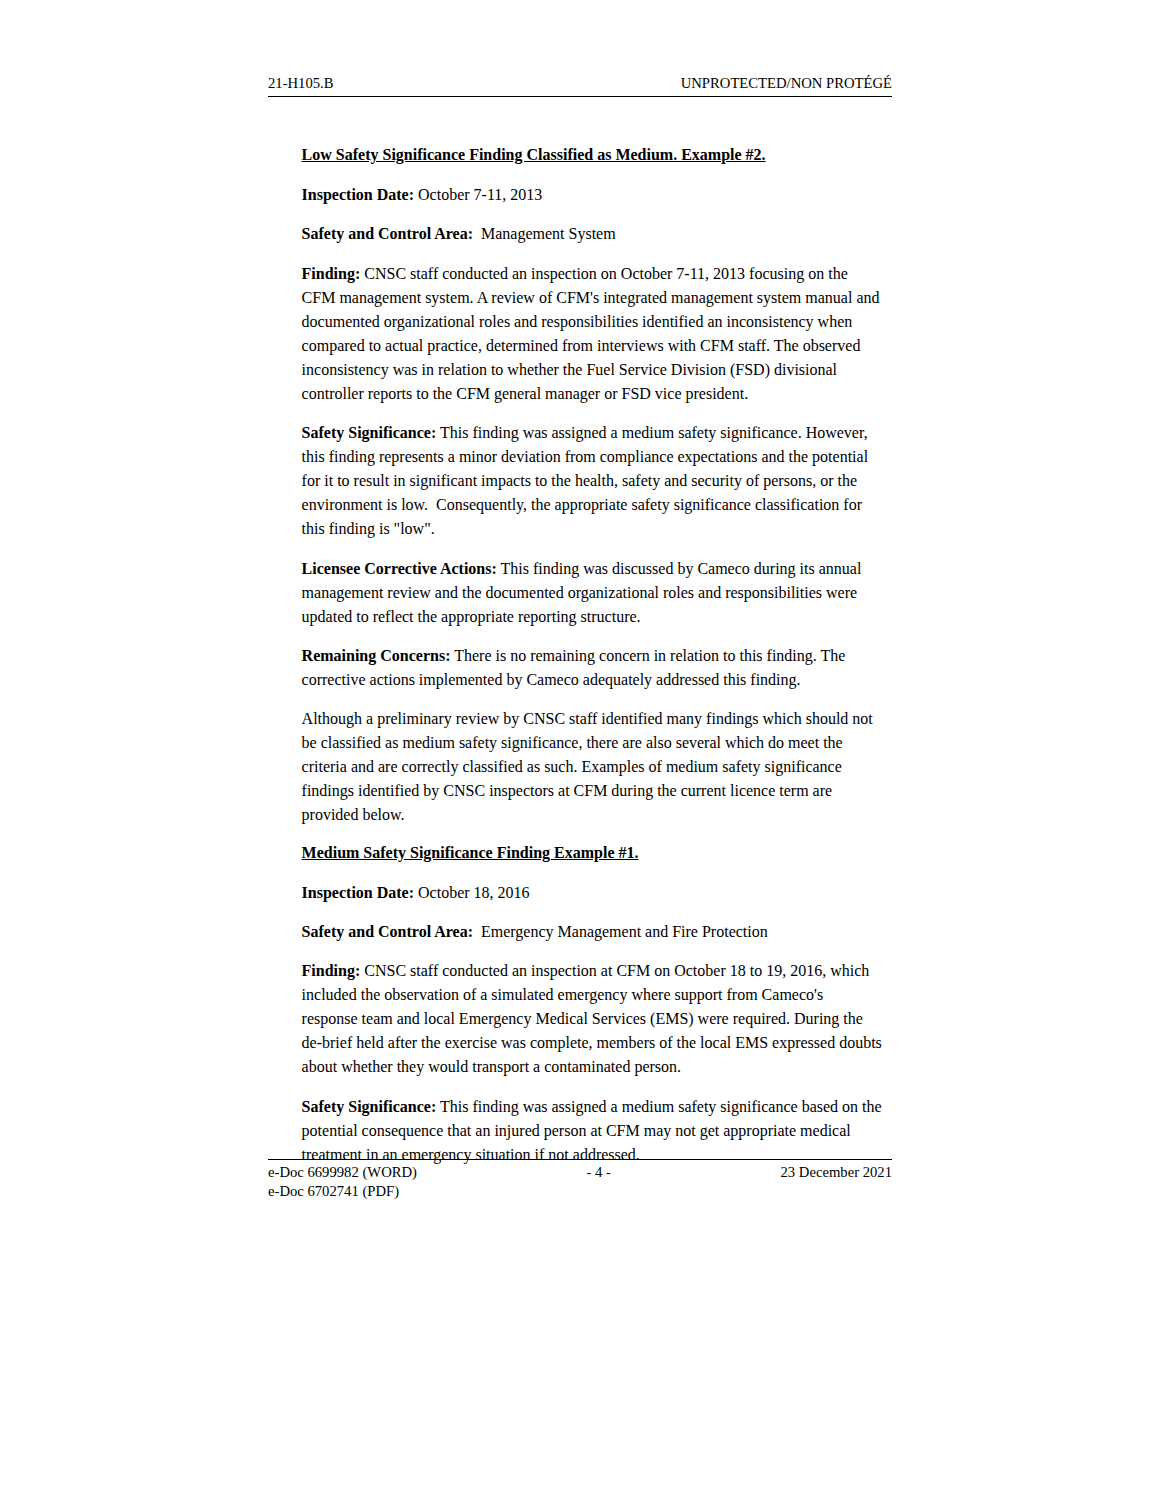21-H105.B UNPROTECTED/NON PROTÉGÉ
Low Safety Significance Finding Classified as Medium. Example #2.
Inspection Date: October 7-11, 2013
Safety and Control Area: Management System
Finding: CNSC staff conducted an inspection on October 7-11, 2013 focusing on the CFM management system. A review of CFM's integrated management system manual and documented organizational roles and responsibilities identified an inconsistency when compared to actual practice, determined from interviews with CFM staff. The observed inconsistency was in relation to whether the Fuel Service Division (FSD) divisional controller reports to the CFM general manager or FSD vice president.
Safety Significance: This finding was assigned a medium safety significance. However, this finding represents a minor deviation from compliance expectations and the potential for it to result in significant impacts to the health, safety and security of persons, or the environment is low. Consequently, the appropriate safety significance classification for this finding is "low".
Licensee Corrective Actions: This finding was discussed by Cameco during its annual management review and the documented organizational roles and responsibilities were updated to reflect the appropriate reporting structure.
Remaining Concerns: There is no remaining concern in relation to this finding. The corrective actions implemented by Cameco adequately addressed this finding.
Although a preliminary review by CNSC staff identified many findings which should not be classified as medium safety significance, there are also several which do meet the criteria and are correctly classified as such. Examples of medium safety significance findings identified by CNSC inspectors at CFM during the current licence term are provided below.
Medium Safety Significance Finding Example #1.
Inspection Date: October 18, 2016
Safety and Control Area: Emergency Management and Fire Protection
Finding: CNSC staff conducted an inspection at CFM on October 18 to 19, 2016, which included the observation of a simulated emergency where support from Cameco's response team and local Emergency Medical Services (EMS) were required. During the de-brief held after the exercise was complete, members of the local EMS expressed doubts about whether they would transport a contaminated person.
Safety Significance: This finding was assigned a medium safety significance based on the potential consequence that an injured person at CFM may not get appropriate medical treatment in an emergency situation if not addressed.
e-Doc 6699982 (WORD)
e-Doc 6702741 (PDF)
- 4 -
23 December 2021